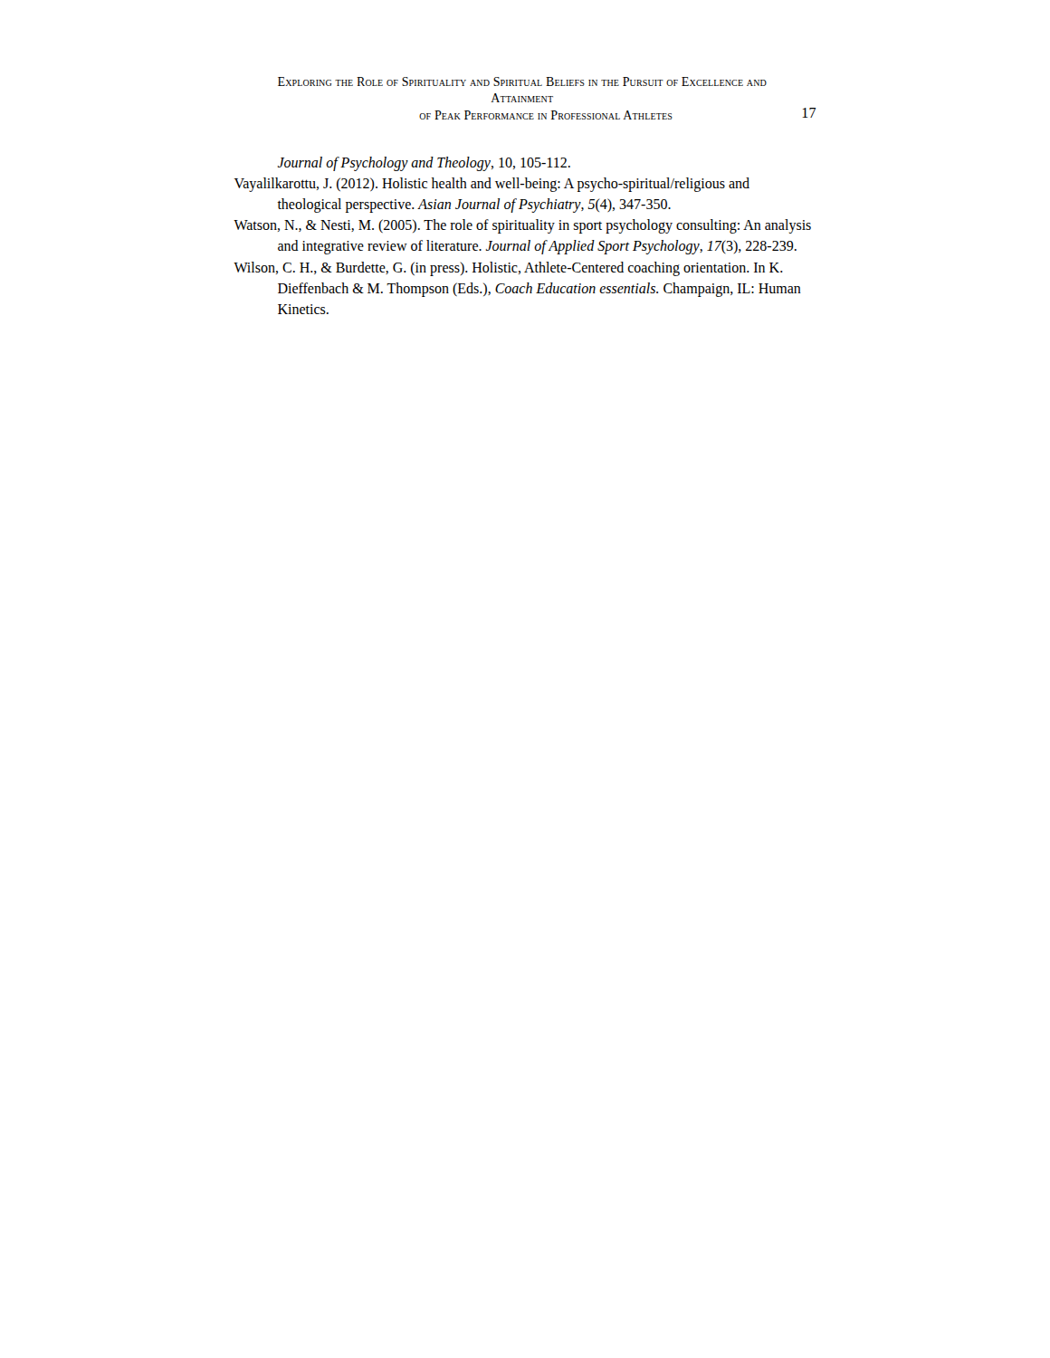Exploring the Role of Spirituality and Spiritual Beliefs in the Pursuit of Excellence and Attainment of Peak Performance in Professional Athletes
17
Journal of Psychology and Theology, 10, 105-112.
Vayalilkarottu, J. (2012). Holistic health and well-being: A psycho-spiritual/religious and theological perspective. Asian Journal of Psychiatry, 5(4), 347-350.
Watson, N., & Nesti, M. (2005). The role of spirituality in sport psychology consulting: An analysis and integrative review of literature. Journal of Applied Sport Psychology, 17(3), 228-239.
Wilson, C. H., & Burdette, G. (in press). Holistic, Athlete-Centered coaching orientation. In K. Dieffenbach & M. Thompson (Eds.), Coach Education essentials. Champaign, IL: Human Kinetics.